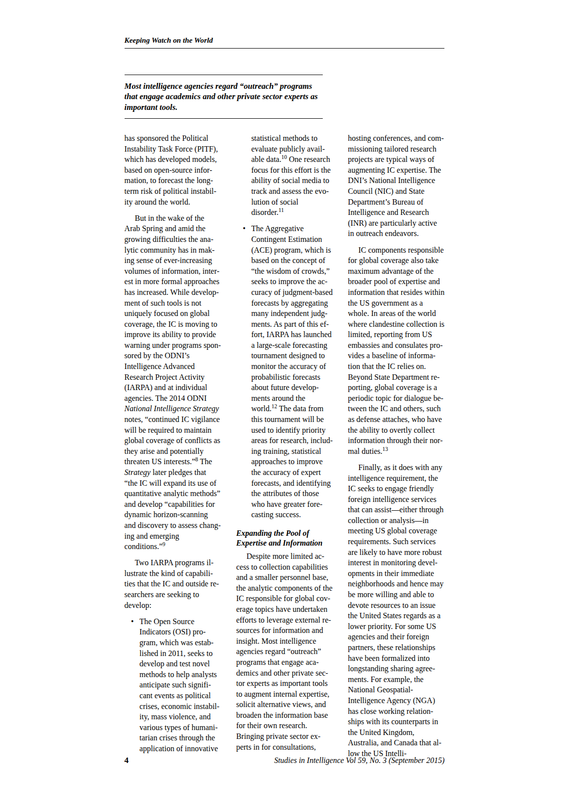Keeping Watch on the World
Most intelligence agencies regard “outreach” programs that engage academics and other private sector experts as important tools.
has sponsored the Political Instability Task Force (PITF), which has developed models, based on open-source information, to forecast the long-term risk of political instability around the world.
But in the wake of the Arab Spring and amid the growing difficulties the analytic community has in making sense of ever-increasing volumes of information, interest in more formal approaches has increased. While development of such tools is not uniquely focused on global coverage, the IC is moving to improve its ability to provide warning under programs sponsored by the ODNI’s Intelligence Advanced Research Project Activity (IARPA) and at individual agencies. The 2014 ODNI National Intelligence Strategy notes, “continued IC vigilance will be required to maintain global coverage of conflicts as they arise and potentially threaten US interests.”8 The Strategy later pledges that “the IC will expand its use of quantitative analytic methods” and develop “capabilities for dynamic horizon-scanning and discovery to assess changing and emerging conditions.”9
Two IARPA programs illustrate the kind of capabilities that the IC and outside researchers are seeking to develop:
The Open Source Indicators (OSI) program, which was established in 2011, seeks to develop and test novel methods to help analysts anticipate such significant events as political crises, economic instability, mass violence, and various types of humanitarian crises through the application of innovative statistical methods to evaluate publicly available data.10 One research focus for this effort is the ability of social media to track and assess the evolution of social disorder.11
The Aggregative Contingent Estimation (ACE) program, which is based on the concept of “the wisdom of crowds,” seeks to improve the accuracy of judgment-based forecasts by aggregating many independent judgments. As part of this effort, IARPA has launched a large-scale forecasting tournament designed to monitor the accuracy of probabilistic forecasts about future developments around the world.12 The data from this tournament will be used to identify priority areas for research, including training, statistical approaches to improve the accuracy of expert forecasts, and identifying the attributes of those who have greater forecasting success.
Expanding the Pool of Expertise and Information
Despite more limited access to collection capabilities and a smaller personnel base, the analytic components of the IC responsible for global coverage topics have undertaken efforts to leverage external resources for information and insight. Most intelligence agencies regard “outreach” programs that engage academics and other private sector experts as important tools to augment internal expertise, solicit alternative views, and broaden the information base for their own research. Bringing private sector experts in for consultations, hosting conferences, and commissioning tailored research projects are typical ways of augmenting IC expertise. The DNI’s National Intelligence Council (NIC) and State Department’s Bureau of Intelligence and Research (INR) are particularly active in outreach endeavors.
IC components responsible for global coverage also take maximum advantage of the broader pool of expertise and information that resides within the US government as a whole. In areas of the world where clandestine collection is limited, reporting from US embassies and consulates provides a baseline of information that the IC relies on. Beyond State Department reporting, global coverage is a periodic topic for dialogue between the IC and others, such as defense attaches, who have the ability to overtly collect information through their normal duties.13
Finally, as it does with any intelligence requirement, the IC seeks to engage friendly foreign intelligence services that can assist—either through collection or analysis—in meeting US global coverage requirements. Such services are likely to have more robust interest in monitoring developments in their immediate neighborhoods and hence may be more willing and able to devote resources to an issue the United States regards as a lower priority. For some US agencies and their foreign partners, these relationships have been formalized into longstanding sharing agreements. For example, the National Geospatial-Intelligence Agency (NGA) has close working relationships with its counterparts in the United Kingdom, Australia, and Canada that allow the US Intelli-
4
Studies in Intelligence Vol 59, No. 3 (September 2015)